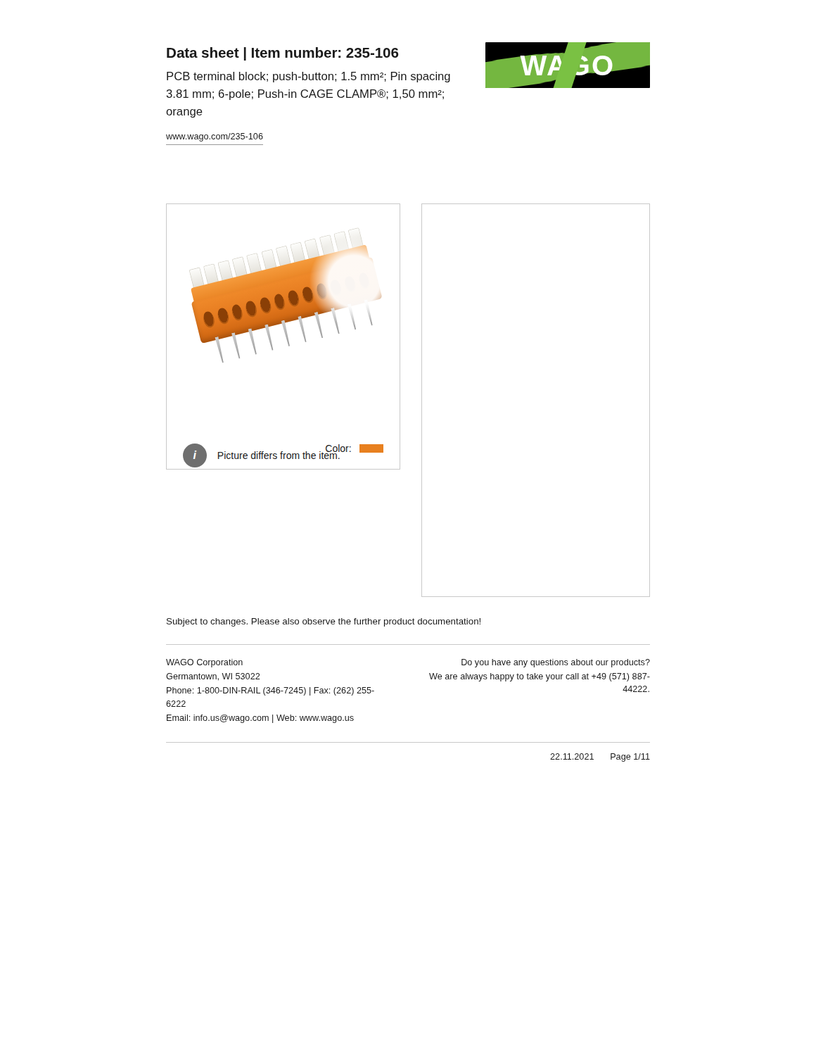Data sheet | Item number: 235-106
PCB terminal block; push-button; 1.5 mm²; Pin spacing 3.81 mm; 6-pole; Push-in CAGE CLAMP®; 1,50 mm²; orange
www.wago.com/235-106
WAGO
i
Picture differs from the item.
Color:
Subject to changes. Please also observe the further product documentation!
WAGO Corporation
Germantown, WI 53022
Phone: 1-800-DIN-RAIL (346-7245) | Fax: (262) 255-6222
Email: info.us@wago.com | Web: www.wago.us
Do you have any questions about our products?
We are always happy to take your call at +49 (571) 887-44222.
22.11.2021 Page 1/11